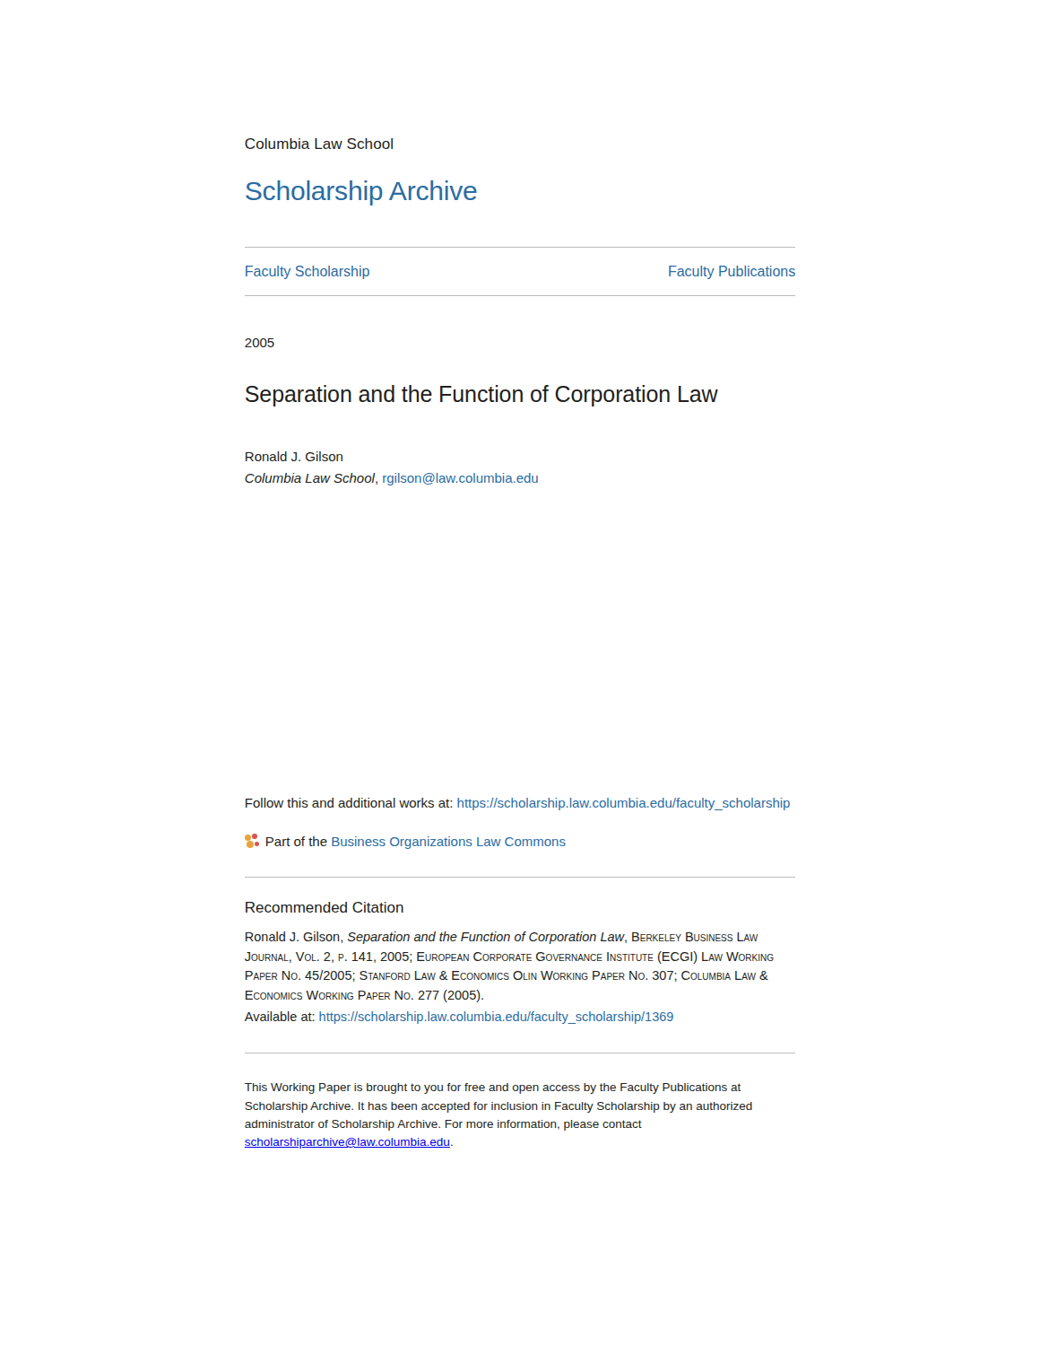Columbia Law School
Scholarship Archive
Faculty Scholarship Faculty Publications
2005
Separation and the Function of Corporation Law
Ronald J. Gilson
Columbia Law School, rgilson@law.columbia.edu
Follow this and additional works at: https://scholarship.law.columbia.edu/faculty_scholarship
Part of the Business Organizations Law Commons
Recommended Citation
Ronald J. Gilson, Separation and the Function of Corporation Law, Berkeley Business Law Journal, Vol. 2, p. 141, 2005; European Corporate Governance Institute (ECGI) Law Working Paper No. 45/2005; Stanford Law & Economics Olin Working Paper No. 307; Columbia Law & Economics Working Paper No. 277 (2005).
Available at: https://scholarship.law.columbia.edu/faculty_scholarship/1369
This Working Paper is brought to you for free and open access by the Faculty Publications at Scholarship Archive. It has been accepted for inclusion in Faculty Scholarship by an authorized administrator of Scholarship Archive. For more information, please contact scholarshiparchive@law.columbia.edu.